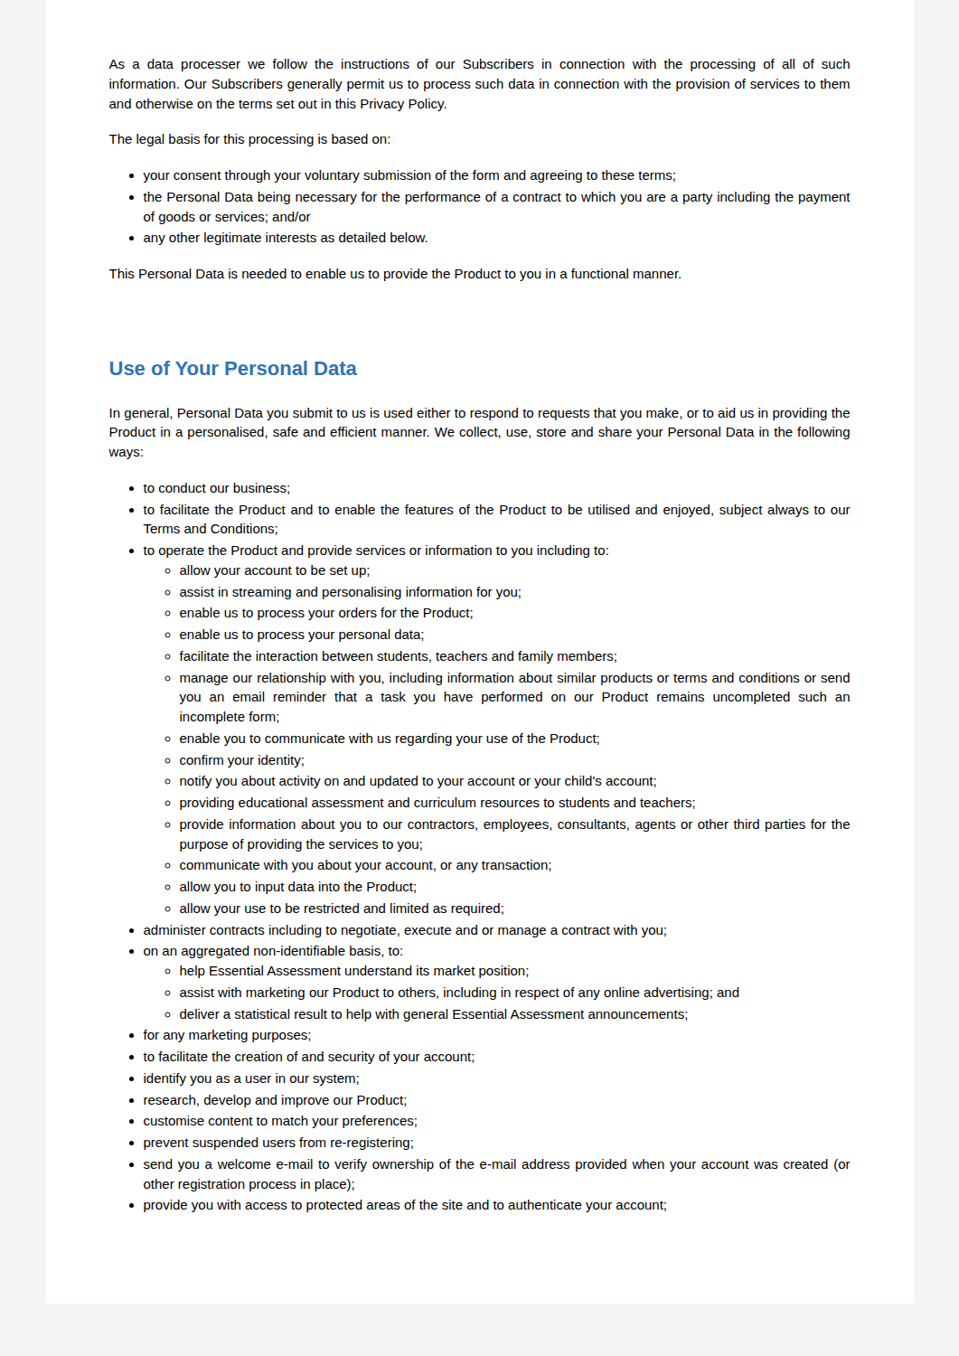As a data processer we follow the instructions of our Subscribers in connection with the processing of all of such information. Our Subscribers generally permit us to process such data in connection with the provision of services to them and otherwise on the terms set out in this Privacy Policy.
The legal basis for this processing is based on:
your consent through your voluntary submission of the form and agreeing to these terms;
the Personal Data being necessary for the performance of a contract to which you are a party including the payment of goods or services; and/or
any other legitimate interests as detailed below.
This Personal Data is needed to enable us to provide the Product to you in a functional manner.
Use of Your Personal Data
In general, Personal Data you submit to us is used either to respond to requests that you make, or to aid us in providing the Product in a personalised, safe and efficient manner. We collect, use, store and share your Personal Data in the following ways:
to conduct our business;
to facilitate the Product and to enable the features of the Product to be utilised and enjoyed, subject always to our Terms and Conditions;
to operate the Product and provide services or information to you including to:
allow your account to be set up;
assist in streaming and personalising information for you;
enable us to process your orders for the Product;
enable us to process your personal data;
facilitate the interaction between students, teachers and family members;
manage our relationship with you, including information about similar products or terms and conditions or send you an email reminder that a task you have performed on our Product remains uncompleted such an incomplete form;
enable you to communicate with us regarding your use of the Product;
confirm your identity;
notify you about activity on and updated to your account or your child's account;
providing educational assessment and curriculum resources to students and teachers;
provide information about you to our contractors, employees, consultants, agents or other third parties for the purpose of providing the services to you;
communicate with you about your account, or any transaction;
allow you to input data into the Product;
allow your use to be restricted and limited as required;
administer contracts including to negotiate, execute and or manage a contract with you;
on an aggregated non-identifiable basis, to:
help Essential Assessment understand its market position;
assist with marketing our Product to others, including in respect of any online advertising; and
deliver a statistical result to help with general Essential Assessment announcements;
for any marketing purposes;
to facilitate the creation of and security of your account;
identify you as a user in our system;
research, develop and improve our Product;
customise content to match your preferences;
prevent suspended users from re-registering;
send you a welcome e-mail to verify ownership of the e-mail address provided when your account was created (or other registration process in place);
provide you with access to protected areas of the site and to authenticate your account;